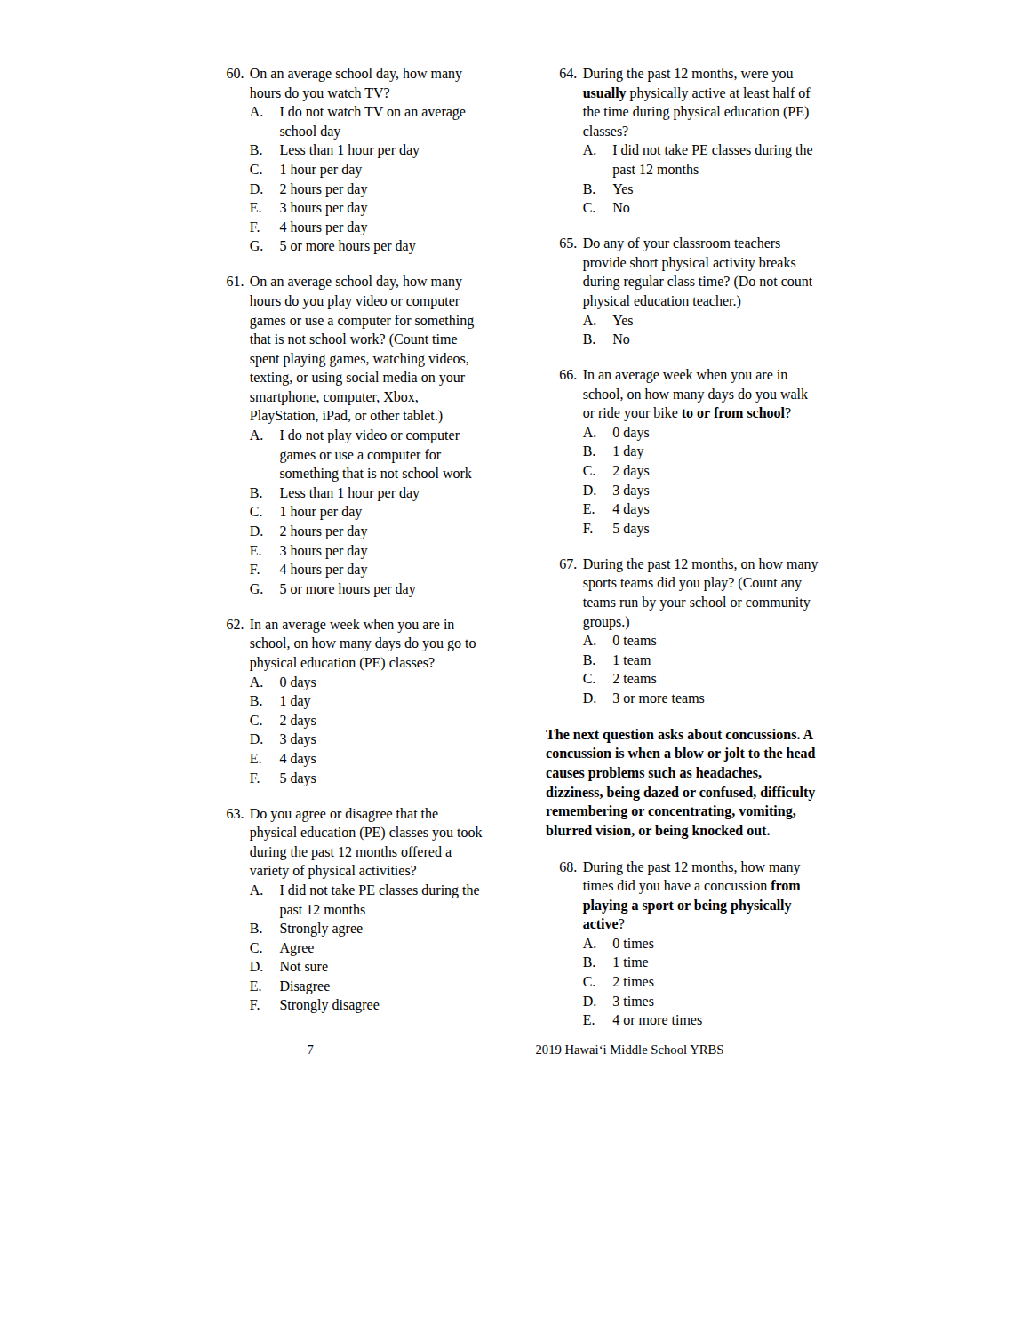60. On an average school day, how many hours do you watch TV?
A. I do not watch TV on an average school day
B. Less than 1 hour per day
C. 1 hour per day
D. 2 hours per day
E. 3 hours per day
F. 4 hours per day
G. 5 or more hours per day
61. On an average school day, how many hours do you play video or computer games or use a computer for something that is not school work? (Count time spent playing games, watching videos, texting, or using social media on your smartphone, computer, Xbox, PlayStation, iPad, or other tablet.)
A. I do not play video or computer games or use a computer for something that is not school work
B. Less than 1 hour per day
C. 1 hour per day
D. 2 hours per day
E. 3 hours per day
F. 4 hours per day
G. 5 or more hours per day
62. In an average week when you are in school, on how many days do you go to physical education (PE) classes?
A. 0 days
B. 1 day
C. 2 days
D. 3 days
E. 4 days
F. 5 days
63. Do you agree or disagree that the physical education (PE) classes you took during the past 12 months offered a variety of physical activities?
A. I did not take PE classes during the past 12 months
B. Strongly agree
C. Agree
D. Not sure
E. Disagree
F. Strongly disagree
64. During the past 12 months, were you usually physically active at least half of the time during physical education (PE) classes?
A. I did not take PE classes during the past 12 months
B. Yes
C. No
65. Do any of your classroom teachers provide short physical activity breaks during regular class time? (Do not count physical education teacher.)
A. Yes
B. No
66. In an average week when you are in school, on how many days do you walk or ride your bike to or from school?
A. 0 days
B. 1 day
C. 2 days
D. 3 days
E. 4 days
F. 5 days
67. During the past 12 months, on how many sports teams did you play? (Count any teams run by your school or community groups.)
A. 0 teams
B. 1 team
C. 2 teams
D. 3 or more teams
The next question asks about concussions. A concussion is when a blow or jolt to the head causes problems such as headaches, dizziness, being dazed or confused, difficulty remembering or concentrating, vomiting, blurred vision, or being knocked out.
68. During the past 12 months, how many times did you have a concussion from playing a sport or being physically active?
A. 0 times
B. 1 time
C. 2 times
D. 3 times
E. 4 or more times
7 2019 Hawaiʻi Middle School YRBS